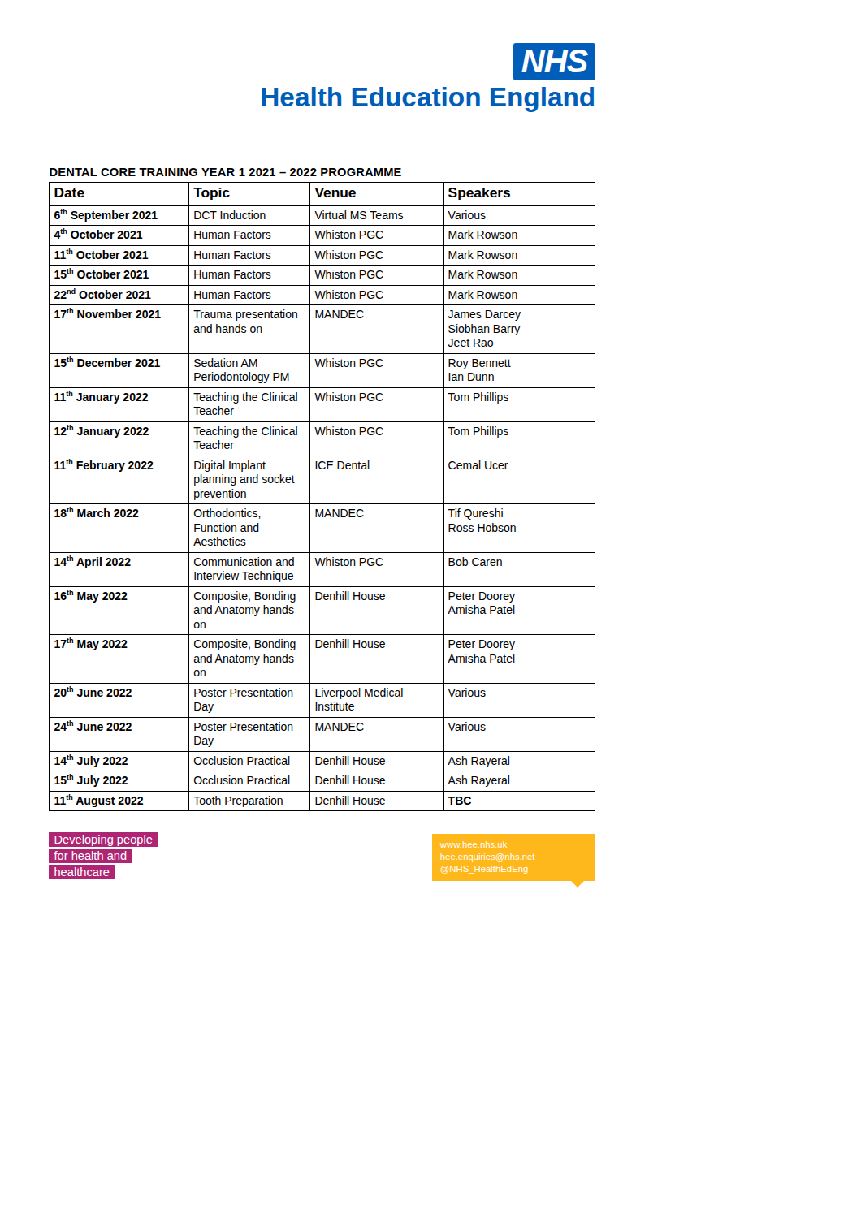NHS
Health Education England
DENTAL CORE TRAINING YEAR 1 2021 – 2022 PROGRAMME
| Date | Topic | Venue | Speakers |
| --- | --- | --- | --- |
| 6 th September 2021 | DCT Induction | Virtual MS Teams | Various |
| 4 th October 2021 | Human Factors | Whiston PGC | Mark Rowson |
| 11 th October 2021 | Human Factors | Whiston PGC | Mark Rowson |
| 15 th October 2021 | Human Factors | Whiston PGC | Mark Rowson |
| 22 nd October 2021 | Human Factors | Whiston PGC | Mark Rowson |
| 17 th November 2021 | Trauma presentation and hands on | MANDEC | James Darcey Siobhan Barry Jeet Rao |
| 15 th December 2021 | Sedation AM Periodontology PM | Whiston PGC | Roy Bennett Ian Dunn |
| 11 th January 2022 | Teaching the Clinical Teacher | Whiston PGC | Tom Phillips |
| 12 th January 2022 | Teaching the Clinical Teacher | Whiston PGC | Tom Phillips |
| 11 th February 2022 | Digital Implant planning and socket prevention | ICE Dental | Cemal Ucer |
| 18 th March 2022 | Orthodontics, Function and Aesthetics | MANDEC | Tif Qureshi Ross Hobson |
| 14 th April 2022 | Communication and Interview Technique | Whiston PGC | Bob Caren |
| 16 th May 2022 | Composite, Bonding and Anatomy hands on | Denhill House | Peter Doorey Amisha Patel |
| 17 th May 2022 | Composite, Bonding and Anatomy hands on | Denhill House | Peter Doorey Amisha Patel |
| 20 th June 2022 | Poster Presentation Day | Liverpool Medical Institute | Various |
| 24 th June 2022 | Poster Presentation Day | MANDEC | Various |
| 14 th July 2022 | Occlusion Practical | Denhill House | Ash Rayeral |
| 15 th July 2022 | Occlusion Practical | Denhill House | Ash Rayeral |
| 11 th August 2022 | Tooth Preparation | Denhill House | TBC |
Developing people for health and healthcare
www.hee.nhs.uk
hee.enquiries@nhs.net
@NHS_HealthEdEng